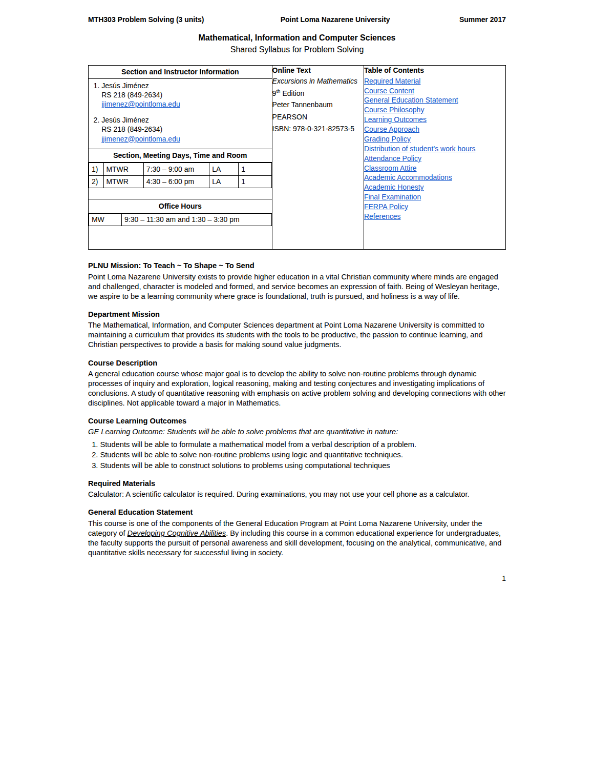MTH303 Problem Solving (3 units) Point Loma Nazarene University Summer 2017
Mathematical, Information and Computer Sciences
Shared Syllabus for Problem Solving
| Section and Instructor Information Jesús Jiménez RS 218 (849-2634) jjimenez@pointloma.edu Jesús Jiménez RS 218 (849-2634) jjimenez@pointloma.edu Section, Meeting Days, Time and Room / 1) / MTWR / 7:30 – 9:00 am / LA / 1 / / 2) / MTWR / 4:30 – 6:00 pm / LA / 1 / Office Hours / MW / 9:30 – 11:30 am and 1:30 – 3:30 pm / | Online Text Excursions in Mathematics 9 th Edition Peter Tannenbaum PEARSON ISBN: 978-0-321-82573-5 | Table of Contents Required Material Course Content General Education Statement Course Philosophy Learning Outcomes Course Approach Grading Policy Distribution of student’s work hours Attendance Policy Classroom Attire Academic Accommodations Academic Honesty Final Examination FERPA Policy References |
PLNU Mission: To Teach ~ To Shape ~ To Send
Point Loma Nazarene University exists to provide higher education in a vital Christian community where minds are engaged and challenged, character is modeled and formed, and service becomes an expression of faith. Being of Wesleyan heritage, we aspire to be a learning community where grace is foundational, truth is pursued, and holiness is a way of life.
Department Mission
The Mathematical, Information, and Computer Sciences department at Point Loma Nazarene University is committed to maintaining a curriculum that provides its students with the tools to be productive, the passion to continue learning, and Christian perspectives to provide a basis for making sound value judgments.
Course Description
A general education course whose major goal is to develop the ability to solve non-routine problems through dynamic processes of inquiry and exploration, logical reasoning, making and testing conjectures and investigating implications of conclusions. A study of quantitative reasoning with emphasis on active problem solving and developing connections with other disciplines. Not applicable toward a major in Mathematics.
Course Learning Outcomes
GE Learning Outcome: Students will be able to solve problems that are quantitative in nature:
Students will be able to formulate a mathematical model from a verbal description of a problem.
Students will be able to solve non-routine problems using logic and quantitative techniques.
Students will be able to construct solutions to problems using computational techniques
Required Materials
Calculator: A scientific calculator is required. During examinations, you may not use your cell phone as a calculator.
General Education Statement
This course is one of the components of the General Education Program at Point Loma Nazarene University, under the category of Developing Cognitive Abilities. By including this course in a common educational experience for undergraduates, the faculty supports the pursuit of personal awareness and skill development, focusing on the analytical, communicative, and quantitative skills necessary for successful living in society.
1